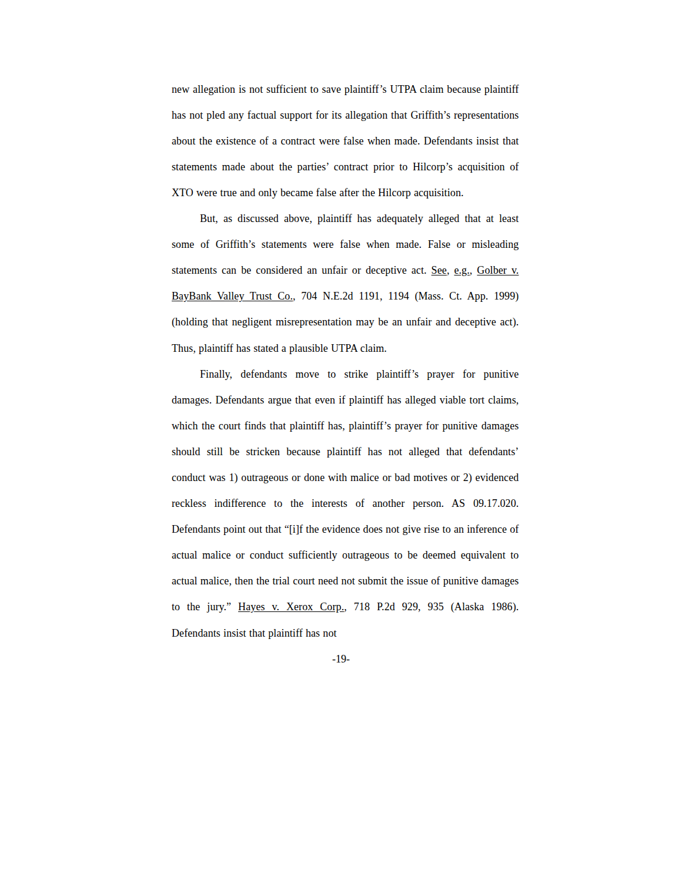new allegation is not sufficient to save plaintiff’s UTPA claim because plaintiff has not pled any factual support for its allegation that Griffith’s representations about the existence of a contract were false when made. Defendants insist that statements made about the parties’ contract prior to Hilcorp’s acquisition of XTO were true and only became false after the Hilcorp acquisition.
But, as discussed above, plaintiff has adequately alleged that at least some of Griffith’s statements were false when made. False or misleading statements can be considered an unfair or deceptive act. See, e.g., Golber v. BayBank Valley Trust Co., 704 N.E.2d 1191, 1194 (Mass. Ct. App. 1999) (holding that negligent misrepresentation may be an unfair and deceptive act). Thus, plaintiff has stated a plausible UTPA claim.
Finally, defendants move to strike plaintiff’s prayer for punitive damages. Defendants argue that even if plaintiff has alleged viable tort claims, which the court finds that plaintiff has, plaintiff’s prayer for punitive damages should still be stricken because plaintiff has not alleged that defendants’ conduct was 1) outrageous or done with malice or bad motives or 2) evidenced reckless indifference to the interests of another person. AS 09.17.020. Defendants point out that “[i]f the evidence does not give rise to an inference of actual malice or conduct sufficiently outrageous to be deemed equivalent to actual malice, then the trial court need not submit the issue of punitive damages to the jury.” Hayes v. Xerox Corp., 718 P.2d 929, 935 (Alaska 1986). Defendants insist that plaintiff has not
-19-